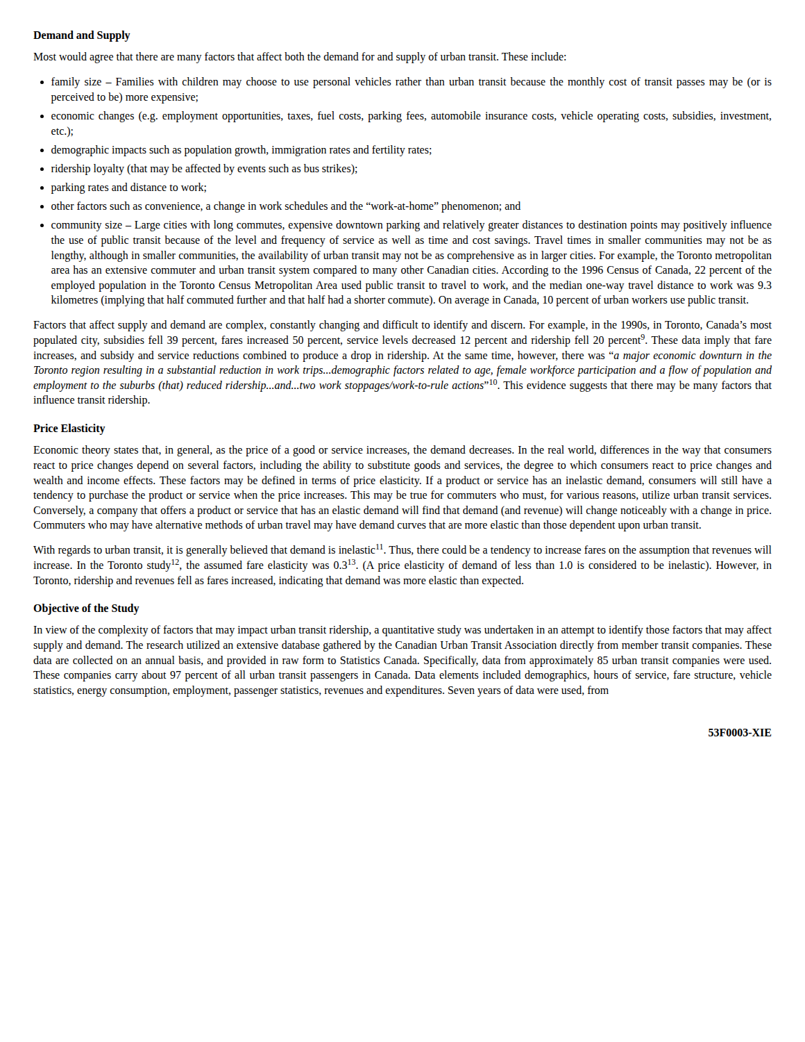Demand and Supply
Most would agree that there are many factors that affect both the demand for and supply of urban transit. These include:
family size – Families with children may choose to use personal vehicles rather than urban transit because the monthly cost of transit passes may be (or is perceived to be) more expensive;
economic changes (e.g. employment opportunities, taxes, fuel costs, parking fees, automobile insurance costs, vehicle operating costs, subsidies, investment, etc.);
demographic impacts such as population growth, immigration rates and fertility rates;
ridership loyalty (that may be affected by events such as bus strikes);
parking rates and distance to work;
other factors such as convenience, a change in work schedules and the “work-at-home” phenomenon; and
community size – Large cities with long commutes, expensive downtown parking and relatively greater distances to destination points may positively influence the use of public transit because of the level and frequency of service as well as time and cost savings. Travel times in smaller communities may not be as lengthy, although in smaller communities, the availability of urban transit may not be as comprehensive as in larger cities. For example, the Toronto metropolitan area has an extensive commuter and urban transit system compared to many other Canadian cities. According to the 1996 Census of Canada, 22 percent of the employed population in the Toronto Census Metropolitan Area used public transit to travel to work, and the median one-way travel distance to work was 9.3 kilometres (implying that half commuted further and that half had a shorter commute). On average in Canada, 10 percent of urban workers use public transit.
Factors that affect supply and demand are complex, constantly changing and difficult to identify and discern. For example, in the 1990s, in Toronto, Canada’s most populated city, subsidies fell 39 percent, fares increased 50 percent, service levels decreased 12 percent and ridership fell 20 percent9. These data imply that fare increases, and subsidy and service reductions combined to produce a drop in ridership. At the same time, however, there was “a major economic downturn in the Toronto region resulting in a substantial reduction in work trips...demographic factors related to age, female workforce participation and a flow of population and employment to the suburbs (that) reduced ridership...and...two work stoppages/work-to-rule actions”10. This evidence suggests that there may be many factors that influence transit ridership.
Price Elasticity
Economic theory states that, in general, as the price of a good or service increases, the demand decreases. In the real world, differences in the way that consumers react to price changes depend on several factors, including the ability to substitute goods and services, the degree to which consumers react to price changes and wealth and income effects. These factors may be defined in terms of price elasticity. If a product or service has an inelastic demand, consumers will still have a tendency to purchase the product or service when the price increases. This may be true for commuters who must, for various reasons, utilize urban transit services. Conversely, a company that offers a product or service that has an elastic demand will find that demand (and revenue) will change noticeably with a change in price. Commuters who may have alternative methods of urban travel may have demand curves that are more elastic than those dependent upon urban transit.
With regards to urban transit, it is generally believed that demand is inelastic11. Thus, there could be a tendency to increase fares on the assumption that revenues will increase. In the Toronto study12, the assumed fare elasticity was 0.313. (A price elasticity of demand of less than 1.0 is considered to be inelastic). However, in Toronto, ridership and revenues fell as fares increased, indicating that demand was more elastic than expected.
Objective of the Study
In view of the complexity of factors that may impact urban transit ridership, a quantitative study was undertaken in an attempt to identify those factors that may affect supply and demand. The research utilized an extensive database gathered by the Canadian Urban Transit Association directly from member transit companies. These data are collected on an annual basis, and provided in raw form to Statistics Canada. Specifically, data from approximately 85 urban transit companies were used. These companies carry about 97 percent of all urban transit passengers in Canada. Data elements included demographics, hours of service, fare structure, vehicle statistics, energy consumption, employment, passenger statistics, revenues and expenditures. Seven years of data were used, from
53F0003-XIE